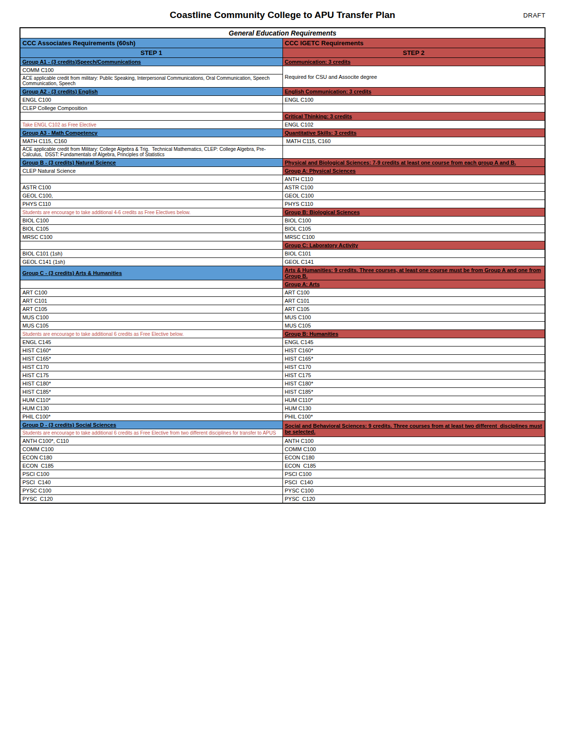Coastline Community College to APU Transfer Plan
DRAFT
| General Education Requirements |
| CCC Associates Requirements (60sh) | CCC IGETC Requirements |
| STEP 1 | STEP 2 |
| Group A1 - (3 credits)Speech/Communications | Communication: 3 credits |
| COMM C100 | Required for CSU and Associte degree |
| ACE applicable credit from military: Public Speaking, Interpersonal Communications, Oral Communication, Speech Communication, Speech |
| Group A2 - (3 credits) English | English Communication: 3 credits |
| ENGL C100 | ENGL C100 |
| CLEP College Composition | |
| | Critical Thinking: 3 credits |
| Take ENGL C102 as Free Elective | ENGL C102 |
| Group A3 - Math Competency | Quantitative Skills: 3 credits |
| MATH C115, C160 | MATH C115, C160 |
| ACE applicable credit from Military: College Algebra & Trig. Technical Mathematics, CLEP: College Algebra, Pre-Calculus, DSST: Fundamentals of Algebra, Principles of Statistics | |
| Group B - (3 credits) Natural Science | Physical and Biological Sciences: 7-9 credits at least one course from each group A and B. |
| CLEP Natural Science | Group A: Physical Sciences |
| | ANTH C110 |
| ASTR C100 | ASTR C100 |
| GEOL C100, | GEOL C100 |
| PHYS C110 | PHYS C110 |
| Students are encourage to take additional 4-6 credits as Free Electives below. | Group B: Biological Sciences |
| BIOL C100 | BIOL C100 |
| BIOL C105 | BIOL C105 |
| MRSC C100 | MRSC C100 |
| | Group C: Laboratory Activity |
| BIOL C101 (1sh) | BIOL C101 |
| GEOL C141 (1sh) | GEOL C141 |
| Group C - (3 credits) Arts & Humanities | Arts & Humanities: 9 credits. Three courses, at least one course must be from Group A and one from Group B. |
| | Group A: Arts |
| ART C100 | ART C100 |
| ART C101 | ART C101 |
| ART C105 | ART C105 |
| MUS C100 | MUS C100 |
| MUS C105 | MUS C105 |
| Students are encourage to take additional 6 credits as Free Elective below. | Group B: Humanities |
| ENGL C145 | ENGL C145 |
| HIST C160* | HIST C160* |
| HIST C165* | HIST C165* |
| HIST C170 | HIST C170 |
| HIST C175 | HIST C175 |
| HIST C180* | HIST C180* |
| HIST C185* | HIST C185* |
| HUM C110* | HUM C110* |
| HUM C130 | HUM C130 |
| PHIL C100* | PHIL C100* |
| Group D - (3 credits) Social Sciences | Social and Behavioral Sciences: 9 credits. Three courses from at least two different disciplines must be selected. |
| Students are encourage to take additional 6 credits as Free Elective from two different disciplines for transfer to APUS |
| ANTH C100*, C110 | ANTH C100 |
| COMM C100 | COMM C100 |
| ECON C180 | ECON C180 |
| ECON C185 | ECON C185 |
| PSCI C100 | PSCI C100 |
| PSCI C140 | PSCI C140 |
| PYSC C100 | PYSC C100 |
| PYSC C120 | PYSC C120 |